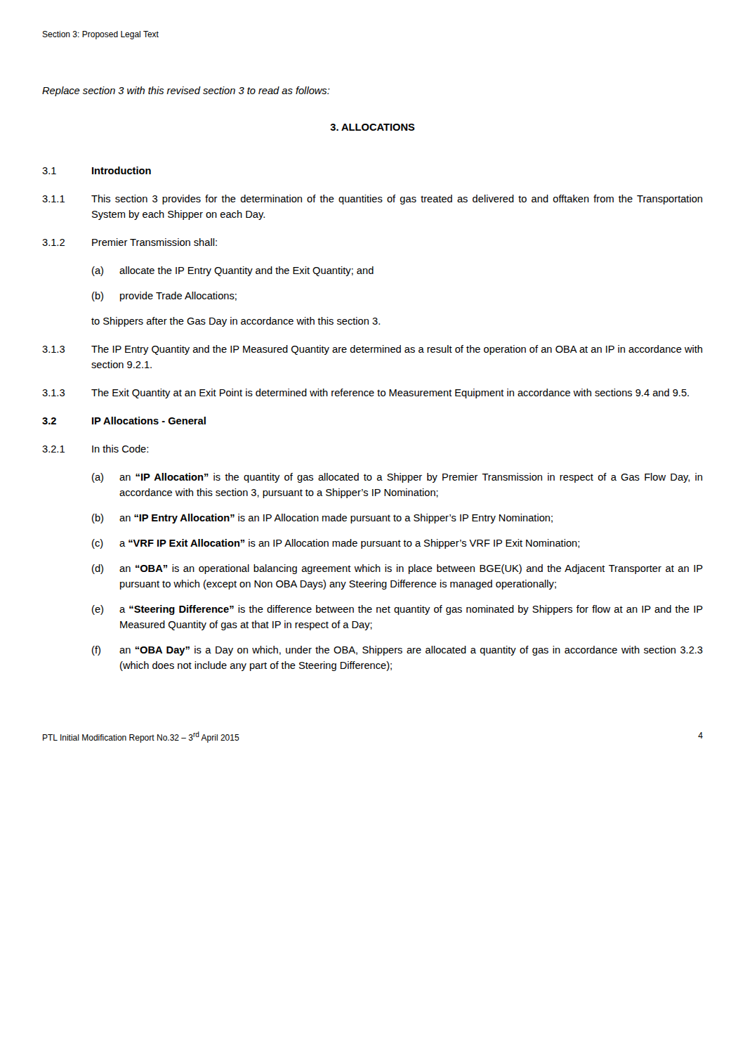Section 3: Proposed Legal Text
Replace section 3 with this revised section 3 to read as follows:
3. ALLOCATIONS
3.1
Introduction
3.1.1
This section 3 provides for the determination of the quantities of gas treated as delivered to and offtaken from the Transportation System by each Shipper on each Day.
3.1.2
Premier Transmission shall:
(a)
allocate the IP Entry Quantity and the Exit Quantity; and
(b)
provide Trade Allocations;
to Shippers after the Gas Day in accordance with this section 3.
3.1.3
The IP Entry Quantity and the IP Measured Quantity are determined as a result of the operation of an OBA at an IP in accordance with section 9.2.1.
3.1.3
The Exit Quantity at an Exit Point is determined with reference to Measurement Equipment in accordance with sections 9.4 and 9.5.
3.2
IP Allocations - General
3.2.1
In this Code:
(a)
an “IP Allocation” is the quantity of gas allocated to a Shipper by Premier Transmission in respect of a Gas Flow Day, in accordance with this section 3, pursuant to a Shipper’s IP Nomination;
(b)
an “IP Entry Allocation” is an IP Allocation made pursuant to a Shipper’s IP Entry Nomination;
(c)
a “VRF IP Exit Allocation” is an IP Allocation made pursuant to a Shipper’s VRF IP Exit Nomination;
(d)
an “OBA” is an operational balancing agreement which is in place between BGE(UK) and the Adjacent Transporter at an IP pursuant to which (except on Non OBA Days) any Steering Difference is managed operationally;
(e)
a “Steering Difference” is the difference between the net quantity of gas nominated by Shippers for flow at an IP and the IP Measured Quantity of gas at that IP in respect of a Day;
(f)
an “OBA Day” is a Day on which, under the OBA, Shippers are allocated a quantity of gas in accordance with section 3.2.3 (which does not include any part of the Steering Difference);
PTL Initial Modification Report No.32 – 3rd April 2015
4